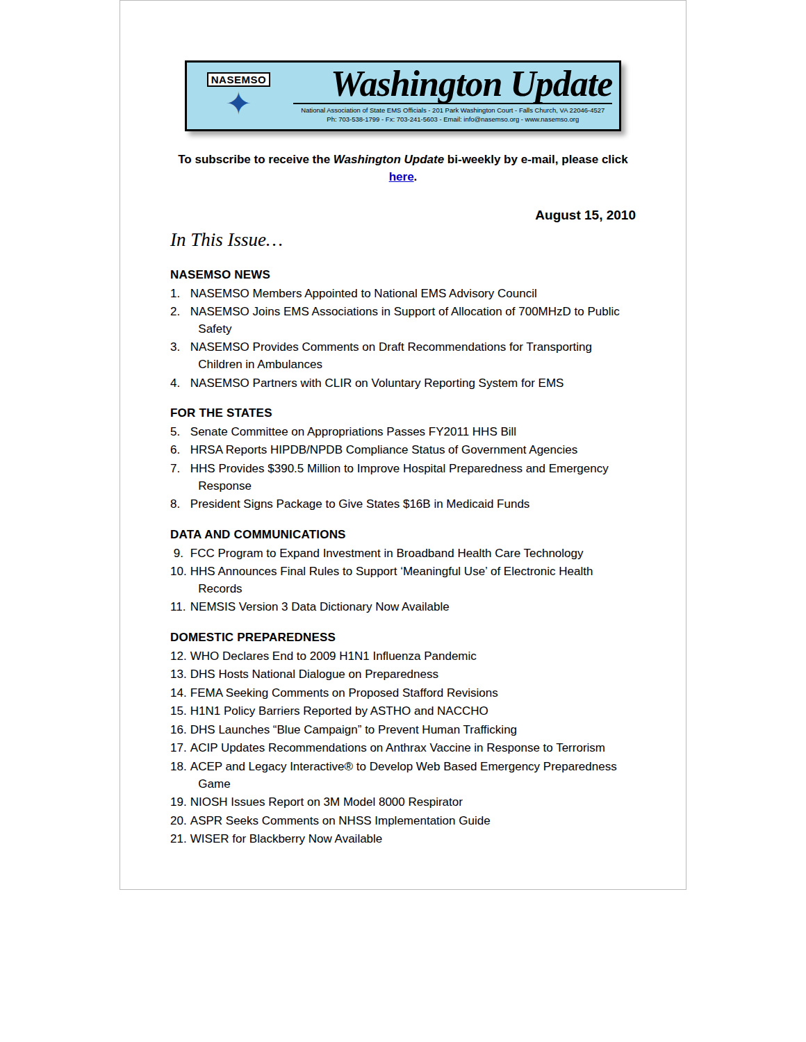NASEMSO ✦
Washington Update
National Association of State EMS Officials - 201 Park Washington Court - Falls Church, VA 22046-4527
Ph: 703-538-1799 - Fx: 703-241-5603 - Email: info@nasemso.org - www.nasemso.org
To subscribe to receive the Washington Update bi-weekly by e-mail, please click here.
August 15, 2010
In This Issue…
NASEMSO NEWS
1. NASEMSO Members Appointed to National EMS Advisory Council
2. NASEMSO Joins EMS Associations in Support of Allocation of 700MHzD to Public Safety
3. NASEMSO Provides Comments on Draft Recommendations for Transporting Children in Ambulances
4. NASEMSO Partners with CLIR on Voluntary Reporting System for EMS
FOR THE STATES
5. Senate Committee on Appropriations Passes FY2011 HHS Bill
6. HRSA Reports HIPDB/NPDB Compliance Status of Government Agencies
7. HHS Provides $390.5 Million to Improve Hospital Preparedness and Emergency Response
8. President Signs Package to Give States $16B in Medicaid Funds
DATA AND COMMUNICATIONS
9. FCC Program to Expand Investment in Broadband Health Care Technology
10. HHS Announces Final Rules to Support ‘Meaningful Use’ of Electronic Health Records
11. NEMSIS Version 3 Data Dictionary Now Available
DOMESTIC PREPAREDNESS
12. WHO Declares End to 2009 H1N1 Influenza Pandemic
13. DHS Hosts National Dialogue on Preparedness
14. FEMA Seeking Comments on Proposed Stafford Revisions
15. H1N1 Policy Barriers Reported by ASTHO and NACCHO
16. DHS Launches “Blue Campaign” to Prevent Human Trafficking
17. ACIP Updates Recommendations on Anthrax Vaccine in Response to Terrorism
18. ACEP and Legacy Interactive® to Develop Web Based Emergency Preparedness Game
19. NIOSH Issues Report on 3M Model 8000 Respirator
20. ASPR Seeks Comments on NHSS Implementation Guide
21. WISER for Blackberry Now Available